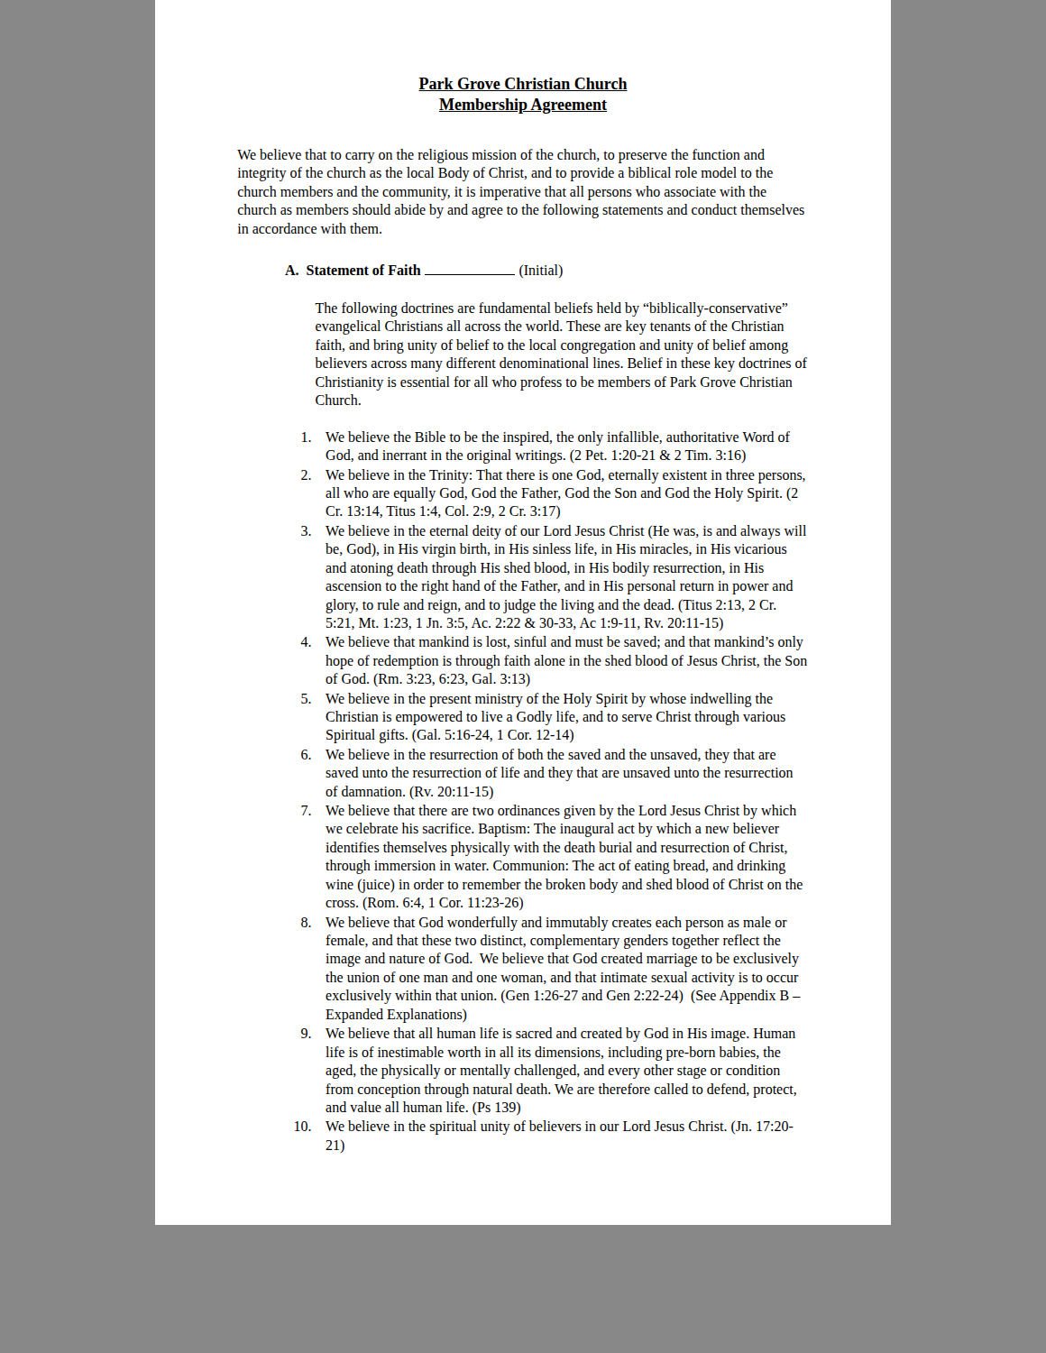Park Grove Christian Church Membership Agreement
We believe that to carry on the religious mission of the church, to preserve the function and integrity of the church as the local Body of Christ, and to provide a biblical role model to the church members and the community, it is imperative that all persons who associate with the church as members should abide by and agree to the following statements and conduct themselves in accordance with them.
A. Statement of Faith (Initial)
The following doctrines are fundamental beliefs held by “biblically-conservative” evangelical Christians all across the world. These are key tenants of the Christian faith, and bring unity of belief to the local congregation and unity of belief among believers across many different denominational lines. Belief in these key doctrines of Christianity is essential for all who profess to be members of Park Grove Christian Church.
We believe the Bible to be the inspired, the only infallible, authoritative Word of God, and inerrant in the original writings. (2 Pet. 1:20-21 & 2 Tim. 3:16)
We believe in the Trinity: That there is one God, eternally existent in three persons, all who are equally God, God the Father, God the Son and God the Holy Spirit. (2 Cr. 13:14, Titus 1:4, Col. 2:9, 2 Cr. 3:17)
We believe in the eternal deity of our Lord Jesus Christ (He was, is and always will be, God), in His virgin birth, in His sinless life, in His miracles, in His vicarious and atoning death through His shed blood, in His bodily resurrection, in His ascension to the right hand of the Father, and in His personal return in power and glory, to rule and reign, and to judge the living and the dead. (Titus 2:13, 2 Cr. 5:21, Mt. 1:23, 1 Jn. 3:5, Ac. 2:22 & 30-33, Ac 1:9-11, Rv. 20:11-15)
We believe that mankind is lost, sinful and must be saved; and that mankind’s only hope of redemption is through faith alone in the shed blood of Jesus Christ, the Son of God. (Rm. 3:23, 6:23, Gal. 3:13)
We believe in the present ministry of the Holy Spirit by whose indwelling the Christian is empowered to live a Godly life, and to serve Christ through various Spiritual gifts. (Gal. 5:16-24, 1 Cor. 12-14)
We believe in the resurrection of both the saved and the unsaved, they that are saved unto the resurrection of life and they that are unsaved unto the resurrection of damnation. (Rv. 20:11-15)
We believe that there are two ordinances given by the Lord Jesus Christ by which we celebrate his sacrifice. Baptism: The inaugural act by which a new believer identifies themselves physically with the death burial and resurrection of Christ, through immersion in water. Communion: The act of eating bread, and drinking wine (juice) in order to remember the broken body and shed blood of Christ on the cross. (Rom. 6:4, 1 Cor. 11:23-26)
We believe that God wonderfully and immutably creates each person as male or female, and that these two distinct, complementary genders together reflect the image and nature of God. We believe that God created marriage to be exclusively the union of one man and one woman, and that intimate sexual activity is to occur exclusively within that union. (Gen 1:26-27 and Gen 2:22-24) (See Appendix B – Expanded Explanations)
We believe that all human life is sacred and created by God in His image. Human life is of inestimable worth in all its dimensions, including pre-born babies, the aged, the physically or mentally challenged, and every other stage or condition from conception through natural death. We are therefore called to defend, protect, and value all human life. (Ps 139)
We believe in the spiritual unity of believers in our Lord Jesus Christ. (Jn. 17:20-21)